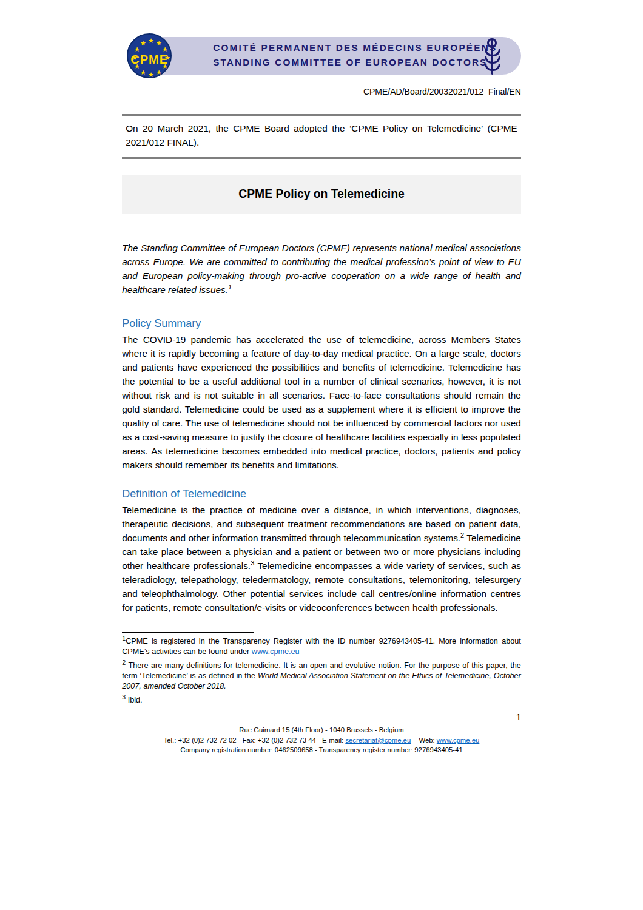COMITÉ PERMANENT DES MÉDECINS EUROPÉENS
STANDING COMMITTEE OF EUROPEAN DOCTORS
★ ★ ★ ★ ★ ★ ★ ★ ★ ★ ★ ★
CPME
CPME/AD/Board/20032021/012_Final/EN
On 20 March 2021, the CPME Board adopted the ’CPME Policy on Telemedicine’ (CPME 2021/012 FINAL).
CPME Policy on Telemedicine
The Standing Committee of European Doctors (CPME) represents national medical associations across Europe. We are committed to contributing the medical profession’s point of view to EU and European policy-making through pro-active cooperation on a wide range of health and healthcare related issues.1
Policy Summary
The COVID-19 pandemic has accelerated the use of telemedicine, across Members States where it is rapidly becoming a feature of day-to-day medical practice. On a large scale, doctors and patients have experienced the possibilities and benefits of telemedicine. Telemedicine has the potential to be a useful additional tool in a number of clinical scenarios, however, it is not without risk and is not suitable in all scenarios. Face-to-face consultations should remain the gold standard. Telemedicine could be used as a supplement where it is efficient to improve the quality of care. The use of telemedicine should not be influenced by commercial factors nor used as a cost-saving measure to justify the closure of healthcare facilities especially in less populated areas. As telemedicine becomes embedded into medical practice, doctors, patients and policy makers should remember its benefits and limitations.
Definition of Telemedicine
Telemedicine is the practice of medicine over a distance, in which interventions, diagnoses, therapeutic decisions, and subsequent treatment recommendations are based on patient data, documents and other information transmitted through telecommunication systems.2 Telemedicine can take place between a physician and a patient or between two or more physicians including other healthcare professionals.3 Telemedicine encompasses a wide variety of services, such as teleradiology, telepathology, teledermatology, remote consultations, telemonitoring, telesurgery and teleophthalmology. Other potential services include call centres/online information centres for patients, remote consultation/e-visits or videoconferences between health professionals.
1 CPME is registered in the Transparency Register with the ID number 9276943405-41. More information about CPME’s activities can be found under www.cpme.eu
2 There are many definitions for telemedicine. It is an open and evolutive notion. For the purpose of this paper, the term ‘Telemedicine’ is as defined in the World Medical Association Statement on the Ethics of Telemedicine, October 2007, amended October 2018.
3 Ibid.
1
Rue Guimard 15 (4th Floor) - 1040 Brussels - Belgium
Tel.: +32 (0)2 732 72 02 - Fax: +32 (0)2 732 73 44 - E-mail: secretariat@cpme.eu - Web: www.cpme.eu
Company registration number: 0462509658 - Transparency register number: 9276943405-41